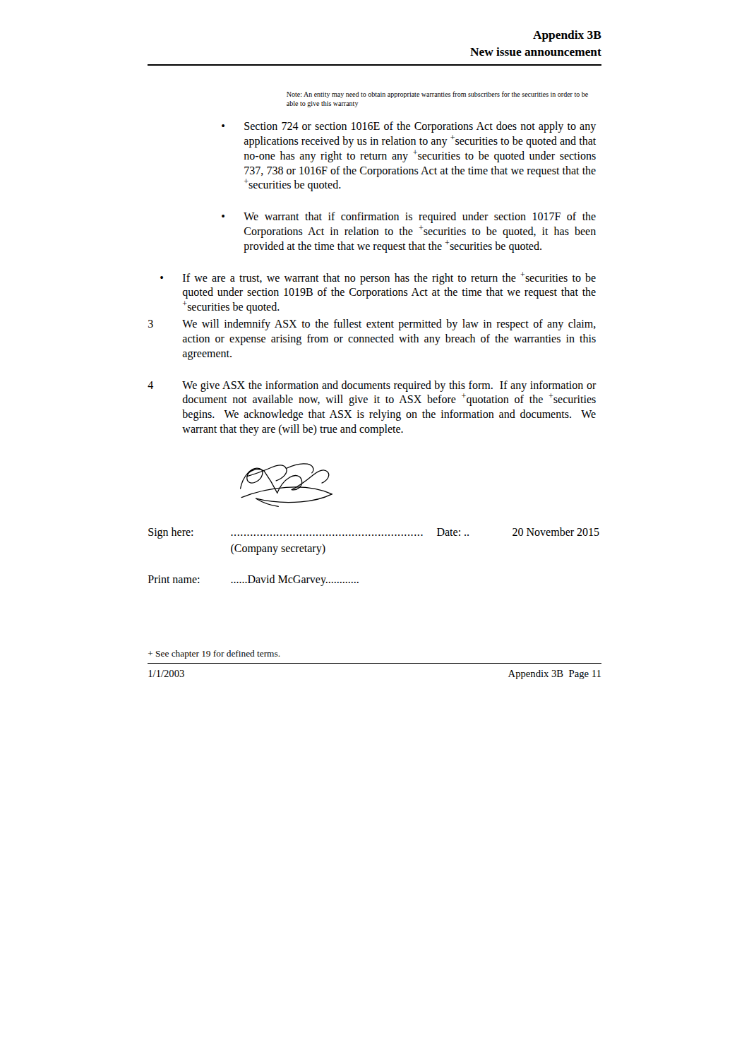Appendix 3B
New issue announcement
Note: An entity may need to obtain appropriate warranties from subscribers for the securities in order to be able to give this warranty
• Section 724 or section 1016E of the Corporations Act does not apply to any applications received by us in relation to any +securities to be quoted and that no-one has any right to return any +securities to be quoted under sections 737, 738 or 1016F of the Corporations Act at the time that we request that the +securities be quoted.
• We warrant that if confirmation is required under section 1017F of the Corporations Act in relation to the +securities to be quoted, it has been provided at the time that we request that the +securities be quoted.
• If we are a trust, we warrant that no person has the right to return the +securities to be quoted under section 1019B of the Corporations Act at the time that we request that the +securities be quoted.
3 We will indemnify ASX to the fullest extent permitted by law in respect of any claim, action or expense arising from or connected with any breach of the warranties in this agreement.
4 We give ASX the information and documents required by this form. If any information or document not available now, will give it to ASX before +quotation of the +securities begins. We acknowledge that ASX is relying on the information and documents. We warrant that they are (will be) true and complete.
Sign here:
...........................................................
Date: ..
20 November 2015
(Company secretary)
Print name:
......David McGarvey............
+ See chapter 19 for defined terms.
1/1/2003
Appendix 3B Page 11